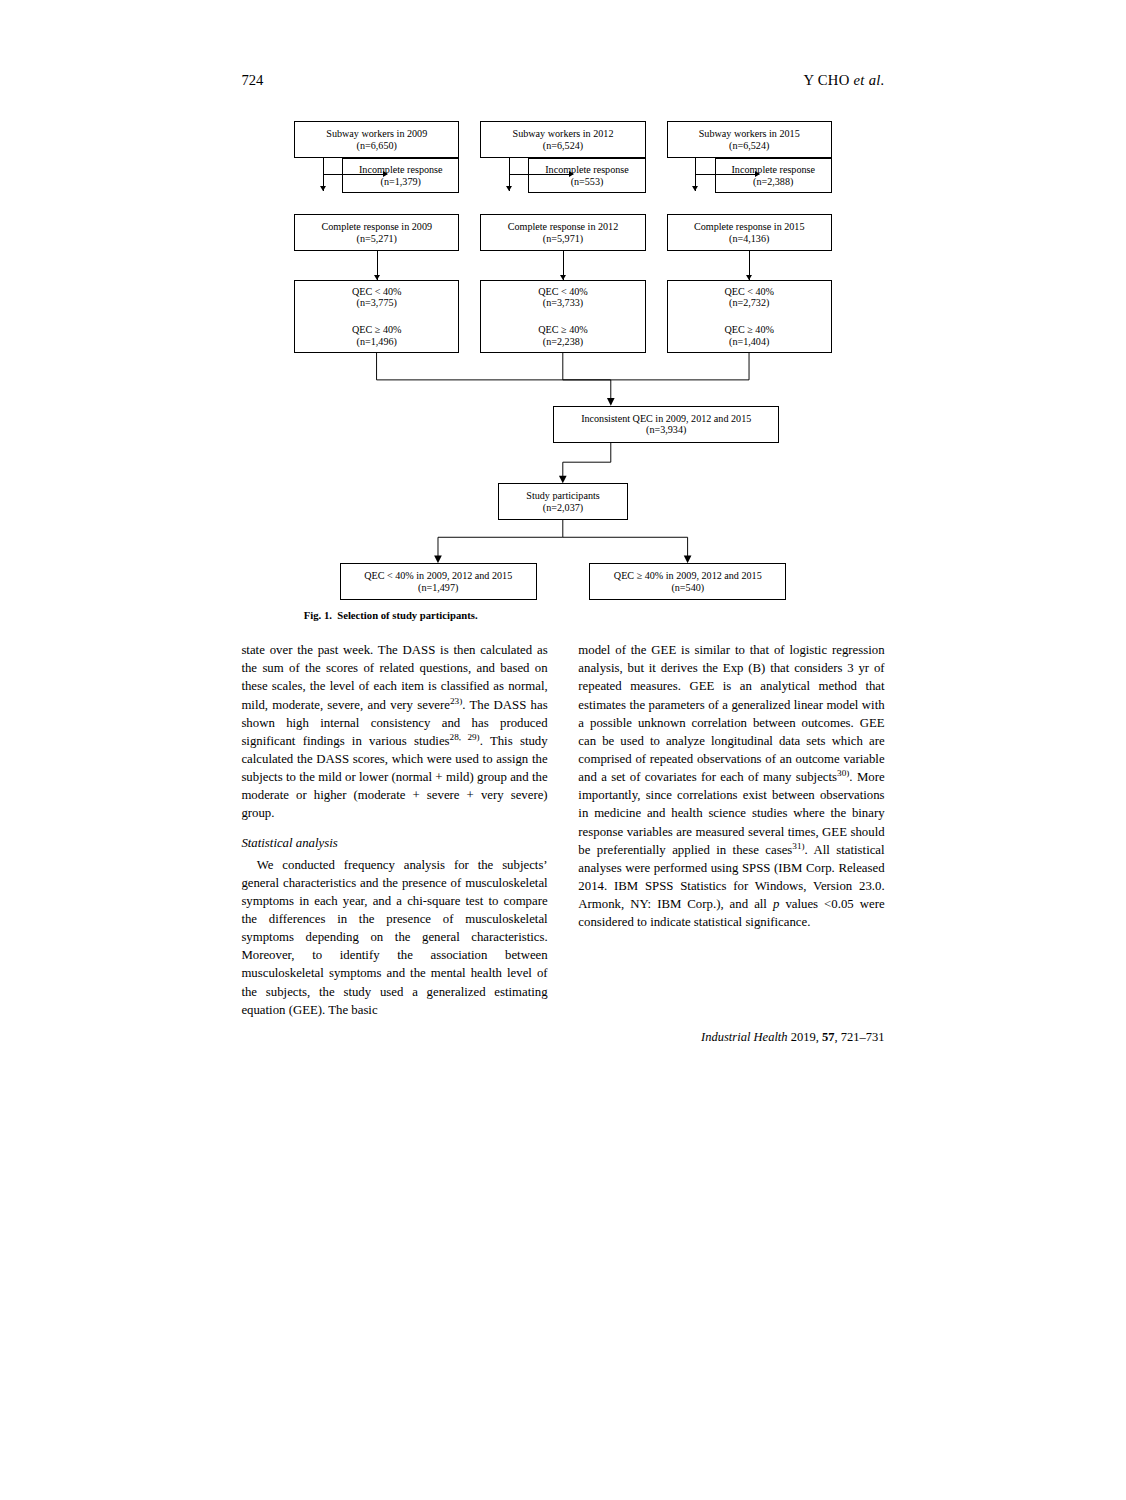724 Y CHO et al.
Subway workers in 2009
(n=6,650)
Subway workers in 2012
(n=6,524)
Subway workers in 2015
(n=6,524)
Incomplete response
(n=1,379)
Incomplete response
(n=553)
Incomplete response
(n=2,388)
Complete response in 2009
(n=5,271)
Complete response in 2012
(n=5,971)
Complete response in 2015
(n=4,136)
QEC < 40%
(n=3,775)
QEC ≥ 40%
(n=1,496)
QEC < 40%
(n=3,733)
QEC ≥ 40%
(n=2,238)
QEC < 40%
(n=2,732)
QEC ≥ 40%
(n=1,404)
Inconsistent QEC in 2009, 2012 and 2015
(n=3,934)
Study participants
(n=2,037)
QEC < 40% in 2009, 2012 and 2015
(n=1,497)
QEC ≥ 40% in 2009, 2012 and 2015
(n=540)
Fig. 1. Selection of study participants.
state over the past week. The DASS is then calculated as the sum of the scores of related questions, and based on these scales, the level of each item is classified as normal, mild, moderate, severe, and very severe23). The DASS has shown high internal consistency and has produced significant findings in various studies28, 29). This study calculated the DASS scores, which were used to assign the subjects to the mild or lower (normal + mild) group and the moderate or higher (moderate + severe + very severe) group.
Statistical analysis
We conducted frequency analysis for the subjects’ general characteristics and the presence of musculoskeletal symptoms in each year, and a chi-square test to compare the differences in the presence of musculoskeletal symptoms depending on the general characteristics. Moreover, to identify the association between musculoskeletal symptoms and the mental health level of the subjects, the study used a generalized estimating equation (GEE). The basic
model of the GEE is similar to that of logistic regression analysis, but it derives the Exp (B) that considers 3 yr of repeated measures. GEE is an analytical method that estimates the parameters of a generalized linear model with a possible unknown correlation between outcomes. GEE can be used to analyze longitudinal data sets which are comprised of repeated observations of an outcome variable and a set of covariates for each of many subjects30). More importantly, since correlations exist between observations in medicine and health science studies where the binary response variables are measured several times, GEE should be preferentially applied in these cases31). All statistical analyses were performed using SPSS (IBM Corp. Released 2014. IBM SPSS Statistics for Windows, Version 23.0. Armonk, NY: IBM Corp.), and all p values <0.05 were considered to indicate statistical significance.
Industrial Health 2019, 57, 721–731